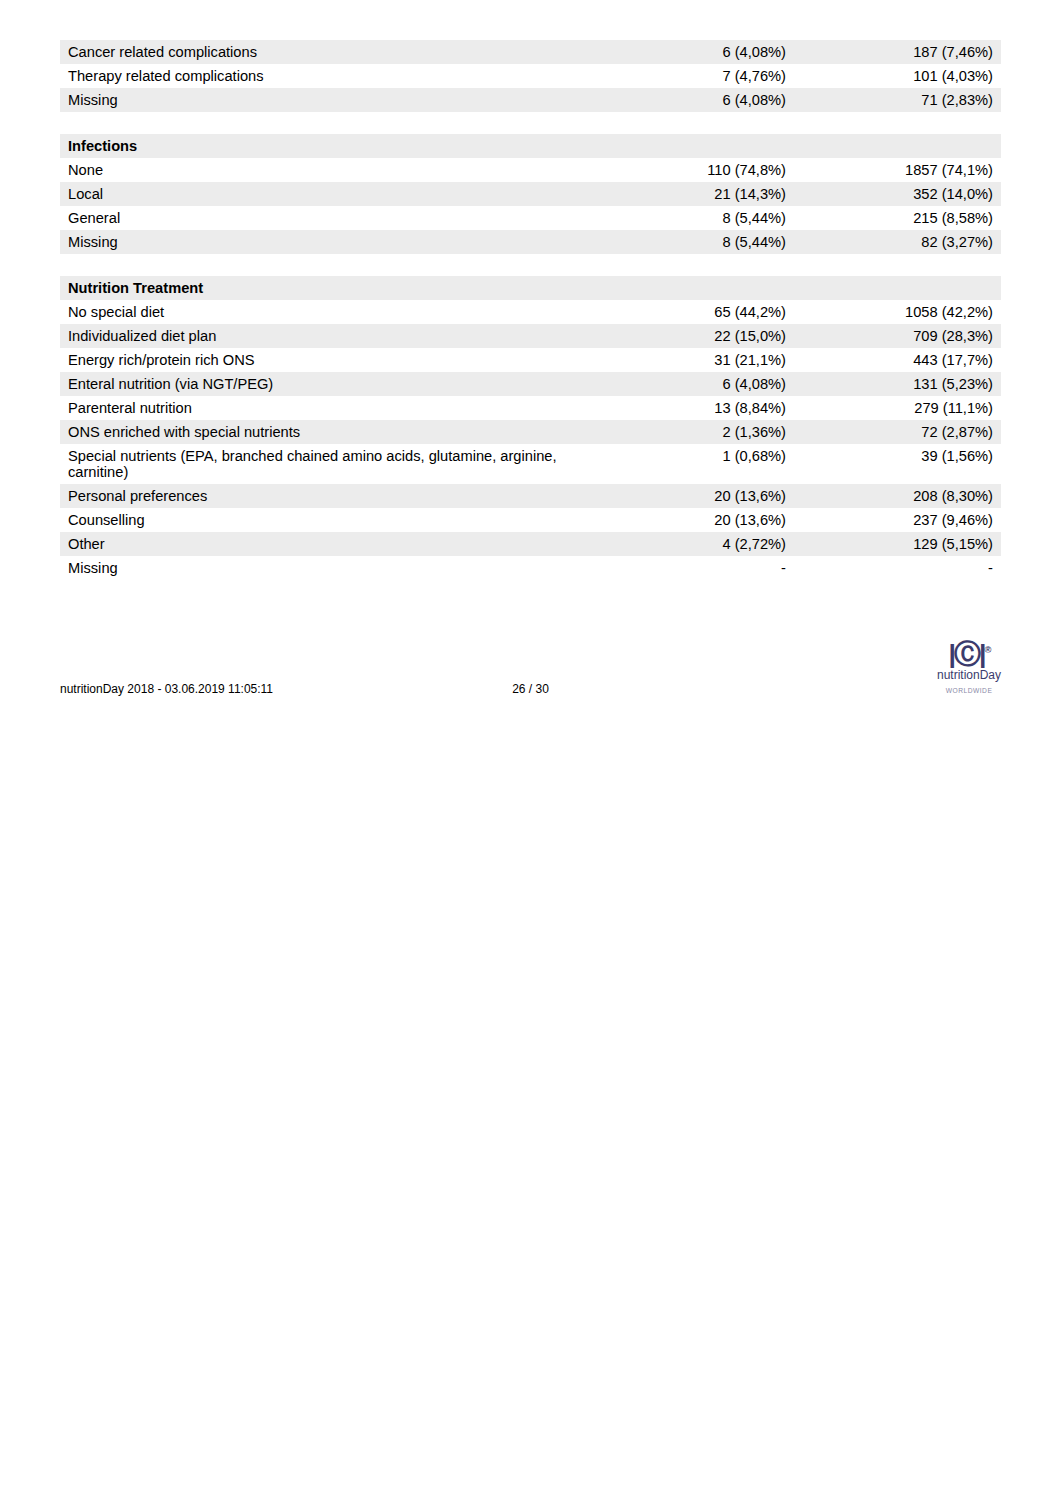| Cancer related complications | 6 (4,08%) | 187 (7,46%) |
| Therapy related complications | 7 (4,76%) | 101 (4,03%) |
| Missing | 6 (4,08%) | 71 (2,83%) |
| Infections | | |
| None | 110 (74,8%) | 1857 (74,1%) |
| Local | 21 (14,3%) | 352 (14,0%) |
| General | 8 (5,44%) | 215 (8,58%) |
| Missing | 8 (5,44%) | 82 (3,27%) |
| Nutrition Treatment | | |
| No special diet | 65 (44,2%) | 1058 (42,2%) |
| Individualized diet plan | 22 (15,0%) | 709 (28,3%) |
| Energy rich/protein rich ONS | 31 (21,1%) | 443 (17,7%) |
| Enteral nutrition (via NGT/PEG) | 6 (4,08%) | 131 (5,23%) |
| Parenteral nutrition | 13 (8,84%) | 279 (11,1%) |
| ONS enriched with special nutrients | 2 (1,36%) | 72 (2,87%) |
| Special nutrients (EPA, branched chained amino acids, glutamine, arginine, carnitine) | 1 (0,68%) | 39 (1,56%) |
| Personal preferences | 20 (13,6%) | 208 (8,30%) |
| Counselling | 20 (13,6%) | 237 (9,46%) |
| Other | 4 (2,72%) | 129 (5,15%) |
| Missing | - | - |
nutritionDay 2018 - 03.06.2019 11:05:11
26 / 30
|Ⓒ|®
nutritionDay
WORLDWIDE